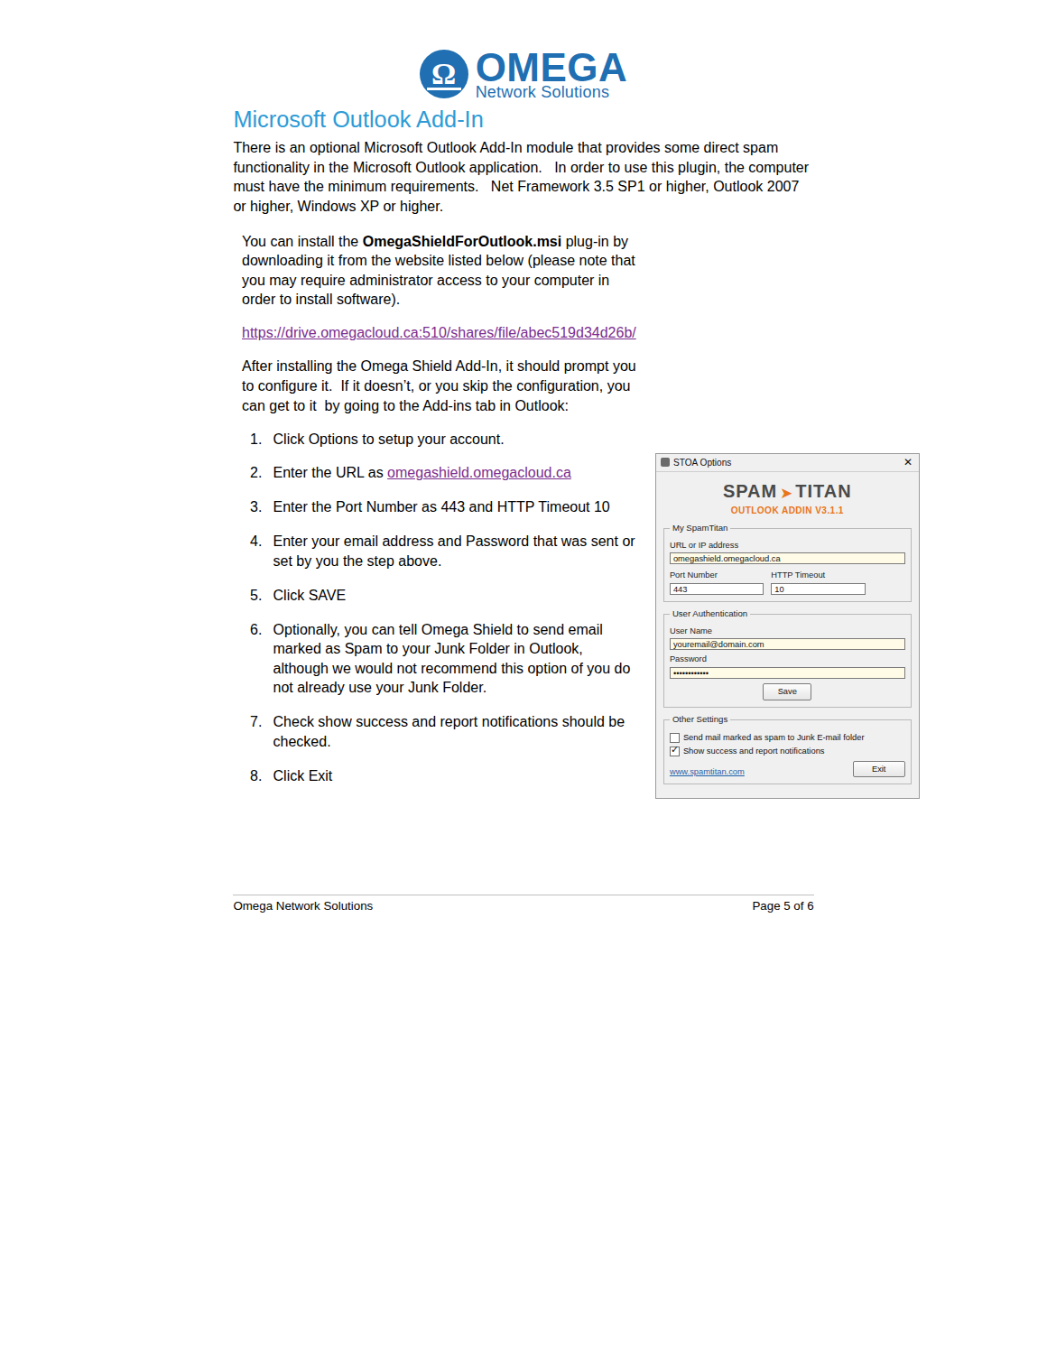Ω OMEGA Network Solutions
Microsoft Outlook Add-In
There is an optional Microsoft Outlook Add-In module that provides some direct spam functionality in the Microsoft Outlook application. In order to use this plugin, the computer must have the minimum requirements. Net Framework 3.5 SP1 or higher, Outlook 2007 or higher, Windows XP or higher.
You can install the OmegaShieldForOutlook.msi plug-in by downloading it from the website listed below (please note that you may require administrator access to your computer in order to install software).
https://drive.omegacloud.ca:510/shares/file/abec519d34d26b/
After installing the Omega Shield Add-In, it should prompt you to configure it. If it doesn’t, or you skip the configuration, you can get to it by going to the Add-ins tab in Outlook:
Click Options to setup your account.
Enter the URL as omegashield.omegacloud.ca
Enter the Port Number as 443 and HTTP Timeout 10
Enter your email address and Password that was sent or set by you the step above.
Click SAVE
Optionally, you can tell Omega Shield to send email marked as Spam to your Junk Folder in Outlook, although we would not recommend this option of you do not already use your Junk Folder.
Check show success and report notifications should be checked.
Click Exit
STOA Options ✕
SPAM➤TITAN
OUTLOOK ADDIN V3.1.1
My SpamTitan
URL or IP address
omegashield.omegacloud.ca
Port Number
443
HTTP Timeout
10
User Authentication
User Name
youremail@domain.com
Password
••••••••••••
Save
Other Settings
Send mail marked as spam to Junk E-mail folder
Show success and report notifications
www.spamtitan.com Exit
Omega Network Solutions Page 5 of 6